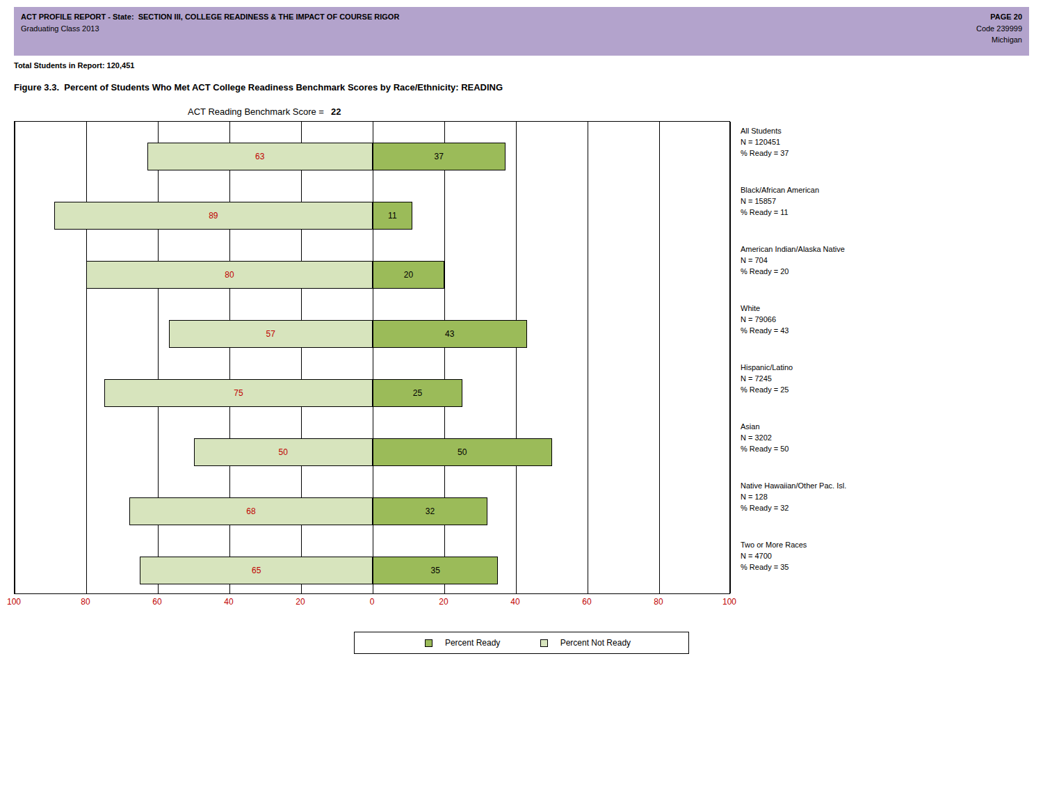ACT PROFILE REPORT - State: SECTION III, COLLEGE READINESS & THE IMPACT OF COURSE RIGOR
Graduating Class 2013
PAGE 20
Code 239999
Michigan
Total Students in Report: 120,451
Figure 3.3. Percent of Students Who Met ACT College Readiness Benchmark Scores by Race/Ethnicity: READING
ACT Reading Benchmark Score =22
63
37
89
11
80
20
57
43
75
25
50
50
68
32
65
35
100 80 60 40 20 0 20 40 60 80 100
All Students
N = 120451
% Ready = 37
Black/African American
N = 15857
% Ready = 11
American Indian/Alaska Native
N = 704
% Ready = 20
White
N = 79066
% Ready = 43
Hispanic/Latino
N = 7245
% Ready = 25
Asian
N = 3202
% Ready = 50
Native Hawaiian/Other Pac. Isl.
N = 128
% Ready = 32
Two or More Races
N = 4700
% Ready = 35
Percent Ready Percent Not Ready